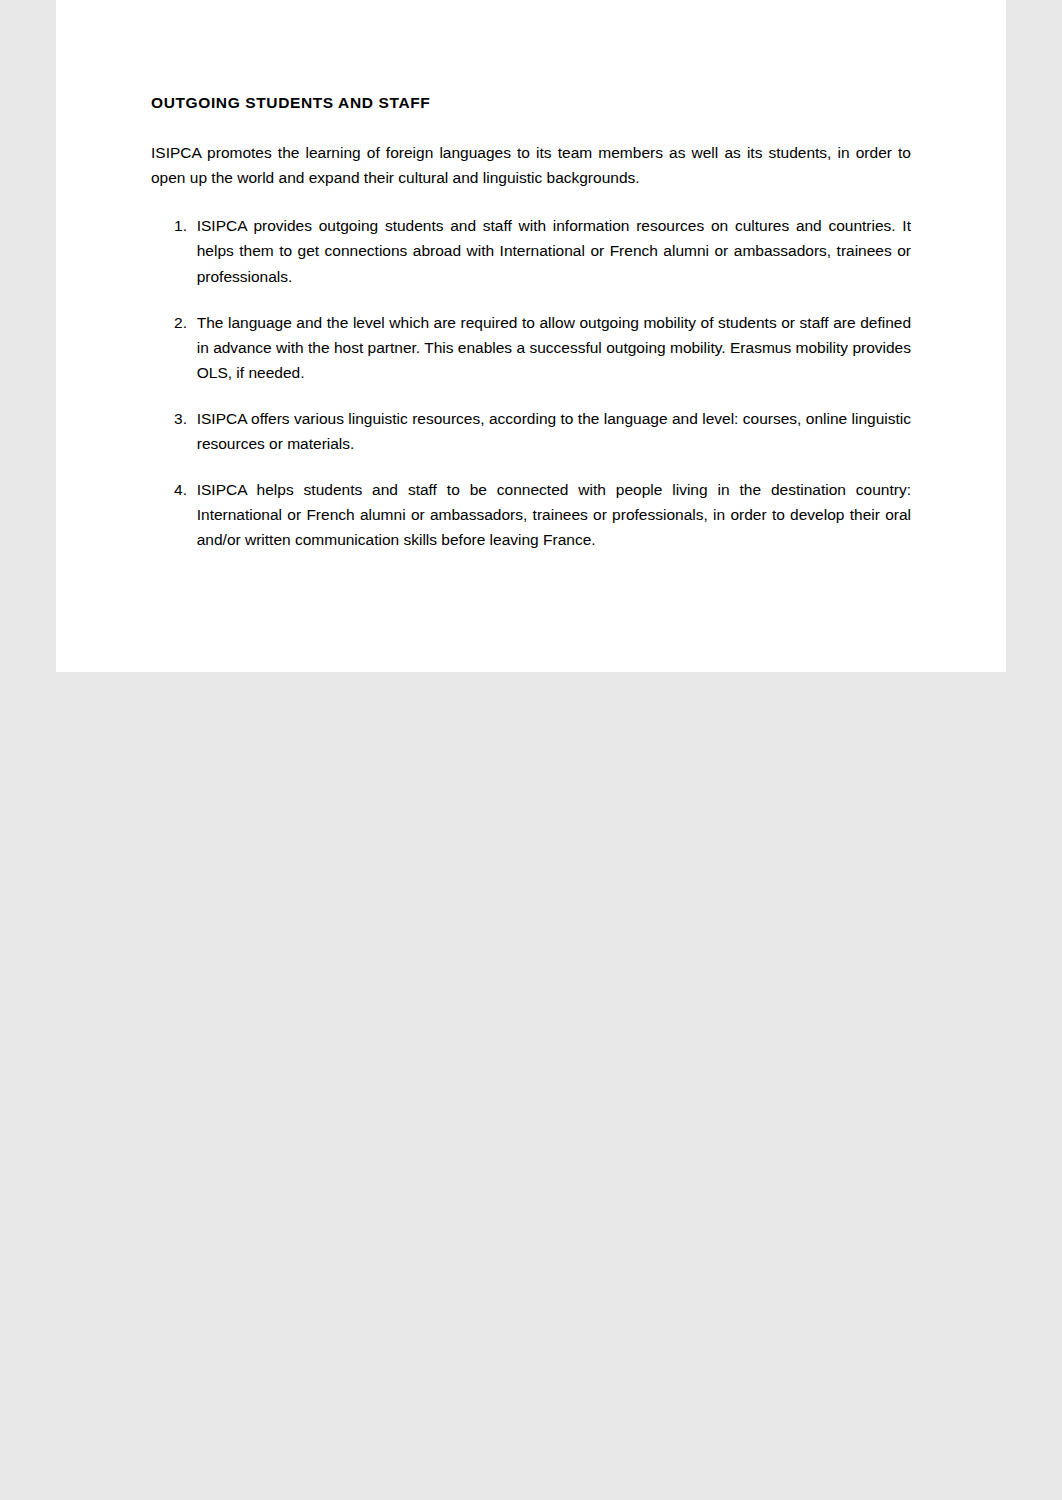Outgoing students and staff
ISIPCA promotes the learning of foreign languages to its team members as well as its students, in order to open up the world and expand their cultural and linguistic backgrounds.
ISIPCA provides outgoing students and staff with information resources on cultures and countries. It helps them to get connections abroad with International or French alumni or ambassadors, trainees or professionals.
The language and the level which are required to allow outgoing mobility of students or staff are defined in advance with the host partner. This enables a successful outgoing mobility. Erasmus mobility provides OLS, if needed.
ISIPCA offers various linguistic resources, according to the language and level: courses, online linguistic resources or materials.
ISIPCA helps students and staff to be connected with people living in the destination country: International or French alumni or ambassadors, trainees or professionals, in order to develop their oral and/or written communication skills before leaving France.